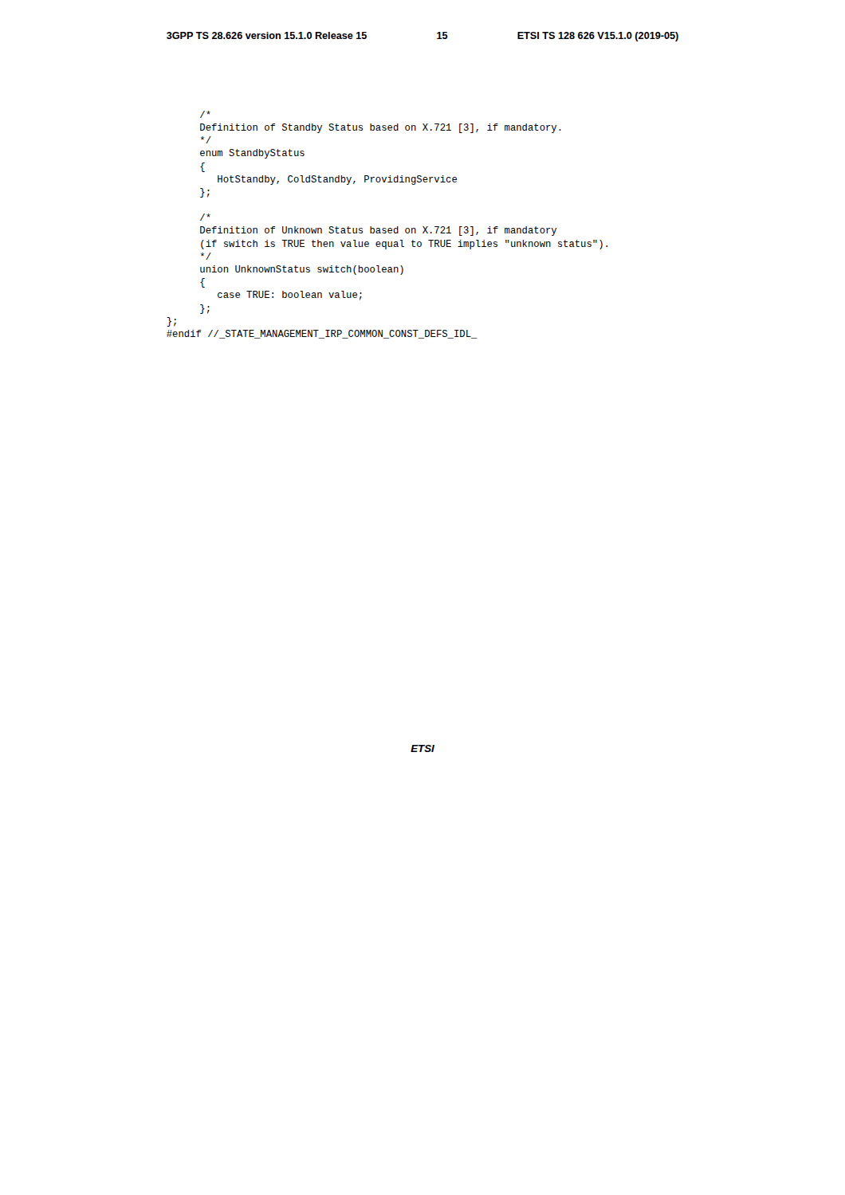3GPP TS 28.626 version 15.1.0 Release 15
15
ETSI TS 128 626 V15.1.0 (2019-05)
/*
Definition of Standby Status based on X.721 [3], if mandatory.
*/
enum StandbyStatus
{
   HotStandby, ColdStandby, ProvidingService
};

/*
Definition of Unknown Status based on X.721 [3], if mandatory
(if switch is TRUE then value equal to TRUE implies "unknown status").
*/
union UnknownStatus switch(boolean)
{
   case TRUE: boolean value;
};
};
#endif //_STATE_MANAGEMENT_IRP_COMMON_CONST_DEFS_IDL_
ETSI